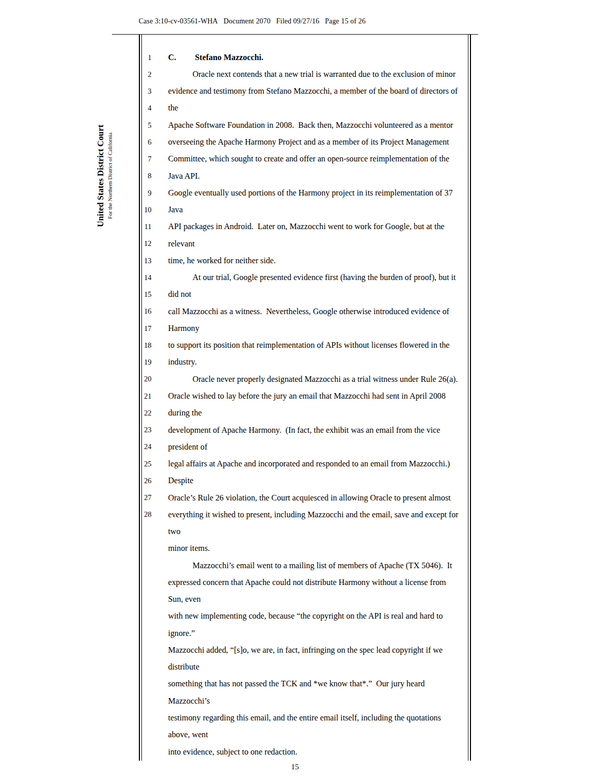Case 3:10-cv-03561-WHA Document 2070 Filed 09/27/16 Page 15 of 26
United States District Court
For the Northern District of California
1
2
3
4
5
6
7
8
9
10
11
12
13
14
15
16
17
18
19
20
21
22
23
24
25
26
27
28
C. Stefano Mazzocchi.
Oracle next contends that a new trial is warranted due to the exclusion of minor
evidence and testimony from Stefano Mazzocchi, a member of the board of directors of the
Apache Software Foundation in 2008. Back then, Mazzocchi volunteered as a mentor
overseeing the Apache Harmony Project and as a member of its Project Management
Committee, which sought to create and offer an open-source reimplementation of the Java API.
Google eventually used portions of the Harmony project in its reimplementation of 37 Java
API packages in Android. Later on, Mazzocchi went to work for Google, but at the relevant
time, he worked for neither side.
At our trial, Google presented evidence first (having the burden of proof), but it did not
call Mazzocchi as a witness. Nevertheless, Google otherwise introduced evidence of Harmony
to support its position that reimplementation of APIs without licenses flowered in the industry.
Oracle never properly designated Mazzocchi as a trial witness under Rule 26(a).
Oracle wished to lay before the jury an email that Mazzocchi had sent in April 2008 during the
development of Apache Harmony. (In fact, the exhibit was an email from the vice president of
legal affairs at Apache and incorporated and responded to an email from Mazzocchi.) Despite
Oracle’s Rule 26 violation, the Court acquiesced in allowing Oracle to present almost
everything it wished to present, including Mazzocchi and the email, save and except for two
minor items.
Mazzocchi’s email went to a mailing list of members of Apache (TX 5046). It
expressed concern that Apache could not distribute Harmony without a license from Sun, even
with new implementing code, because “the copyright on the API is real and hard to ignore.”
Mazzocchi added, “[s]o, we are, in fact, infringing on the spec lead copyright if we distribute
something that has not passed the TCK and *we know that*.” Our jury heard Mazzocchi’s
testimony regarding this email, and the entire email itself, including the quotations above, went
into evidence, subject to one redaction.
15